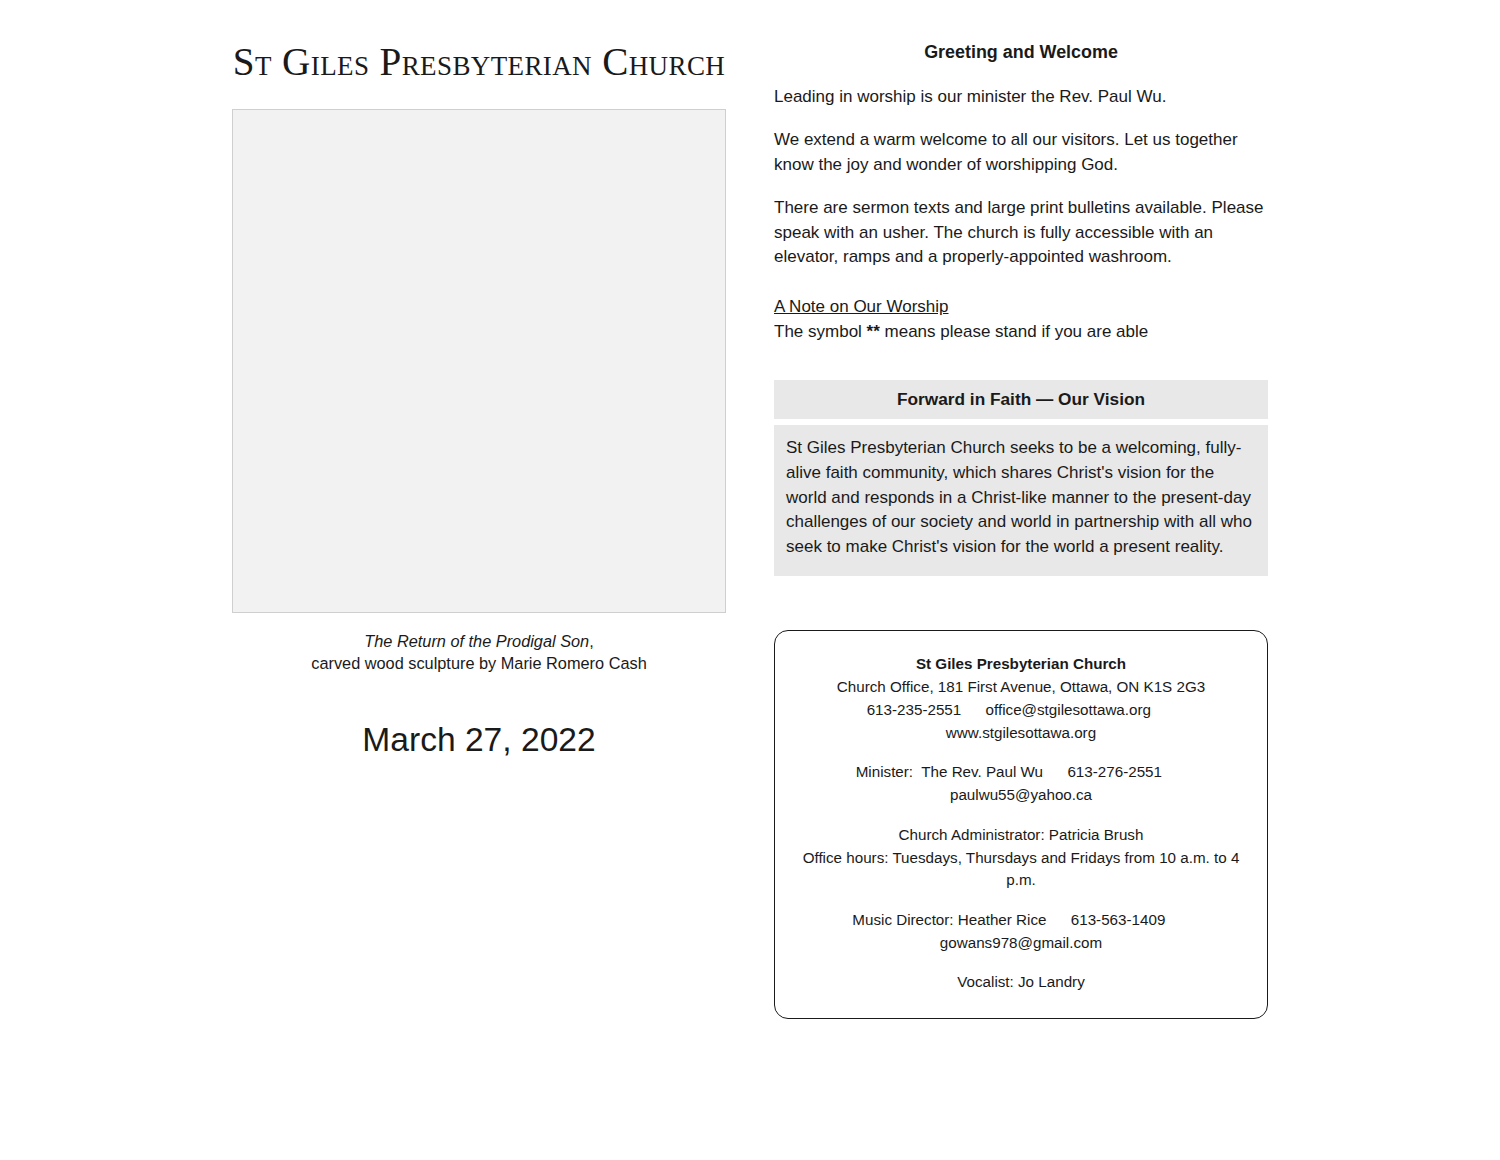St Giles Presbyterian Church
The Return of the Prodigal Son,
carved wood sculpture by Marie Romero Cash
March 27, 2022
Greeting and Welcome
Leading in worship is our minister the Rev. Paul Wu.
We extend a warm welcome to all our visitors. Let us together know the joy and wonder of worshipping God.
There are sermon texts and large print bulletins available. Please speak with an usher. The church is fully accessible with an elevator, ramps and a properly-appointed washroom.
A Note on Our Worship
The symbol ** means please stand if you are able
Forward in Faith — Our Vision
St Giles Presbyterian Church seeks to be a welcoming, fully-alive faith community, which shares Christ's vision for the world and responds in a Christ-like manner to the present-day challenges of our society and world in partnership with all who seek to make Christ's vision for the world a present reality.
St Giles Presbyterian Church
Church Office, 181 First Avenue, Ottawa, ON K1S 2G3
613-235-2551 office@stgilesottawa.org www.stgilesottawa.org
Minister: The Rev. Paul Wu 613-276-2551 paulwu55@yahoo.ca
Church Administrator: Patricia Brush
Office hours: Tuesdays, Thursdays and Fridays from 10 a.m. to 4 p.m.
Music Director: Heather Rice 613-563-1409 gowans978@gmail.com
Vocalist: Jo Landry